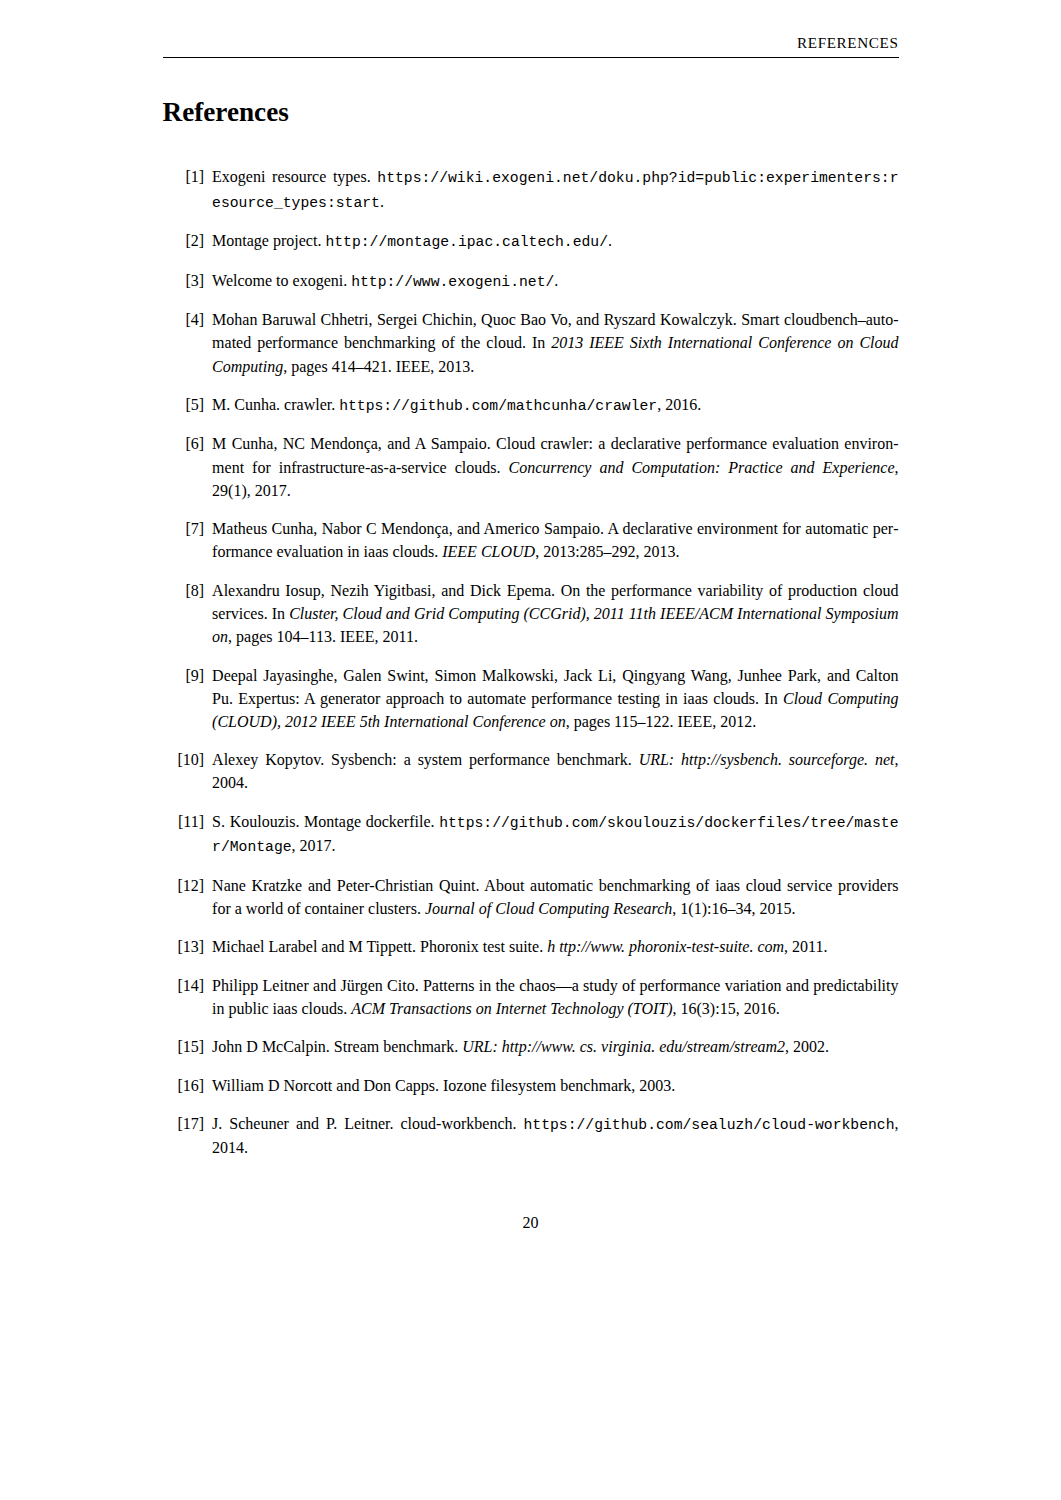REFERENCES
References
Exogeni resource types. https://wiki.exogeni.net/doku.php?id=public:experimenters:resource_types:start.
Montage project. http://montage.ipac.caltech.edu/.
Welcome to exogeni. http://www.exogeni.net/.
Mohan Baruwal Chhetri, Sergei Chichin, Quoc Bao Vo, and Ryszard Kowalczyk. Smart cloudbench–automated performance benchmarking of the cloud. In 2013 IEEE Sixth International Conference on Cloud Computing, pages 414–421. IEEE, 2013.
M. Cunha. crawler. https://github.com/mathcunha/crawler, 2016.
M Cunha, NC Mendonça, and A Sampaio. Cloud crawler: a declarative performance evaluation environment for infrastructure-as-a-service clouds. Concurrency and Computation: Practice and Experience, 29(1), 2017.
Matheus Cunha, Nabor C Mendonça, and Americo Sampaio. A declarative environment for automatic performance evaluation in iaas clouds. IEEE CLOUD, 2013:285–292, 2013.
Alexandru Iosup, Nezih Yigitbasi, and Dick Epema. On the performance variability of production cloud services. In Cluster, Cloud and Grid Computing (CCGrid), 2011 11th IEEE/ACM International Symposium on, pages 104–113. IEEE, 2011.
Deepal Jayasinghe, Galen Swint, Simon Malkowski, Jack Li, Qingyang Wang, Junhee Park, and Calton Pu. Expertus: A generator approach to automate performance testing in iaas clouds. In Cloud Computing (CLOUD), 2012 IEEE 5th International Conference on, pages 115–122. IEEE, 2012.
Alexey Kopytov. Sysbench: a system performance benchmark. URL: http://sysbench. sourceforge. net, 2004.
S. Koulouzis. Montage dockerfile. https://github.com/skoulouzis/dockerfiles/tree/master/Montage, 2017.
Nane Kratzke and Peter-Christian Quint. About automatic benchmarking of iaas cloud service providers for a world of container clusters. Journal of Cloud Computing Research, 1(1):16–34, 2015.
Michael Larabel and M Tippett. Phoronix test suite. h ttp://www. phoronix-test-suite. com, 2011.
Philipp Leitner and Jürgen Cito. Patterns in the chaos—a study of performance variation and predictability in public iaas clouds. ACM Transactions on Internet Technology (TOIT), 16(3):15, 2016.
John D McCalpin. Stream benchmark. URL: http://www. cs. virginia. edu/stream/stream2, 2002.
William D Norcott and Don Capps. Iozone filesystem benchmark, 2003.
J. Scheuner and P. Leitner. cloud-workbench. https://github.com/sealuzh/cloud-workbench, 2014.
20